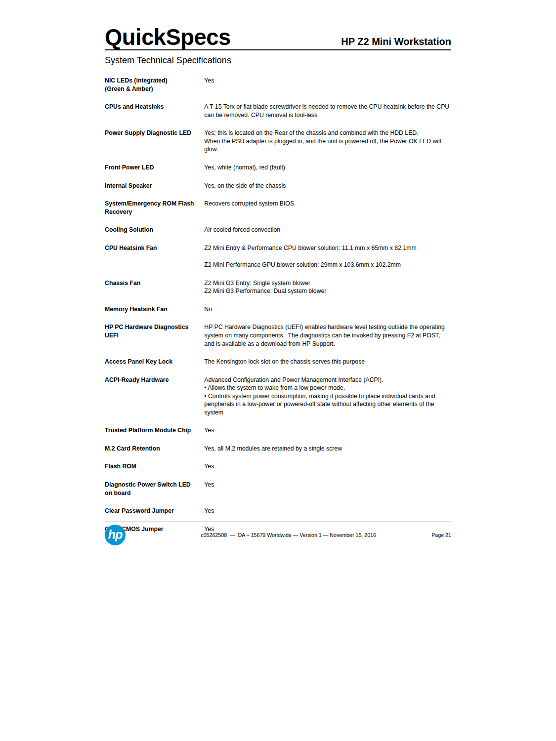QuickSpecs
HP Z2 Mini Workstation
System Technical Specifications
| NIC LEDs (integrated) (Green & Amber) | Yes |
| CPUs and Heatsinks | A T-15 Torx or flat blade screwdriver is needed to remove the CPU heatsink before the CPU can be removed. CPU removal is tool-less |
| Power Supply Diagnostic LED | Yes; this is located on the Rear of the chassis and combined with the HDD LED. When the PSU adapter is plugged in, and the unit is powered off, the Power OK LED will glow. |
| Front Power LED | Yes, white (normal), red (fault) |
| Internal Speaker | Yes, on the side of the chassis |
| System/Emergency ROM Flash Recovery | Recovers corrupted system BIOS. |
| Cooling Solution | Air cooled forced convection |
| CPU Heatsink Fan | Z2 Mini Entry & Performance CPU blower solution: 11.1 mm x 65mm x 82.1mm Z2 Mini Performance GPU blower solution: 29mm x 103.6mm x 102.2mm |
| Chassis Fan | Z2 Mini G3 Entry: Single system blower Z2 Mini G3 Performance: Dual system blower |
| Memory Heatsink Fan | No |
| HP PC Hardware Diagnostics UEFI | HP PC Hardware Diagnostics (UEFI) enables hardware level testing outside the operating system on many components. The diagnostics can be invoked by pressing F2 at POST, and is available as a download from HP Support. |
| Access Panel Key Lock | The Kensington lock slot on the chassis serves this purpose |
| ACPI-Ready Hardware | Advanced Configuration and Power Management Interface (ACPI). • Allows the system to wake from a low power mode. • Controls system power consumption, making it possible to place individual cards and peripherals in a low-power or powered-off state without affecting other elements of the system |
| Trusted Platform Module Chip | Yes |
| M.2 Card Retention | Yes, all M.2 modules are retained by a single screw |
| Flash ROM | Yes |
| Diagnostic Power Switch LED on board | Yes |
| Clear Password Jumper | Yes |
| Clear CMOS Jumper | Yes |
hp
c05262508 — DA – 15679 Worldwide — Version 1 — November 15, 2016
Page 21